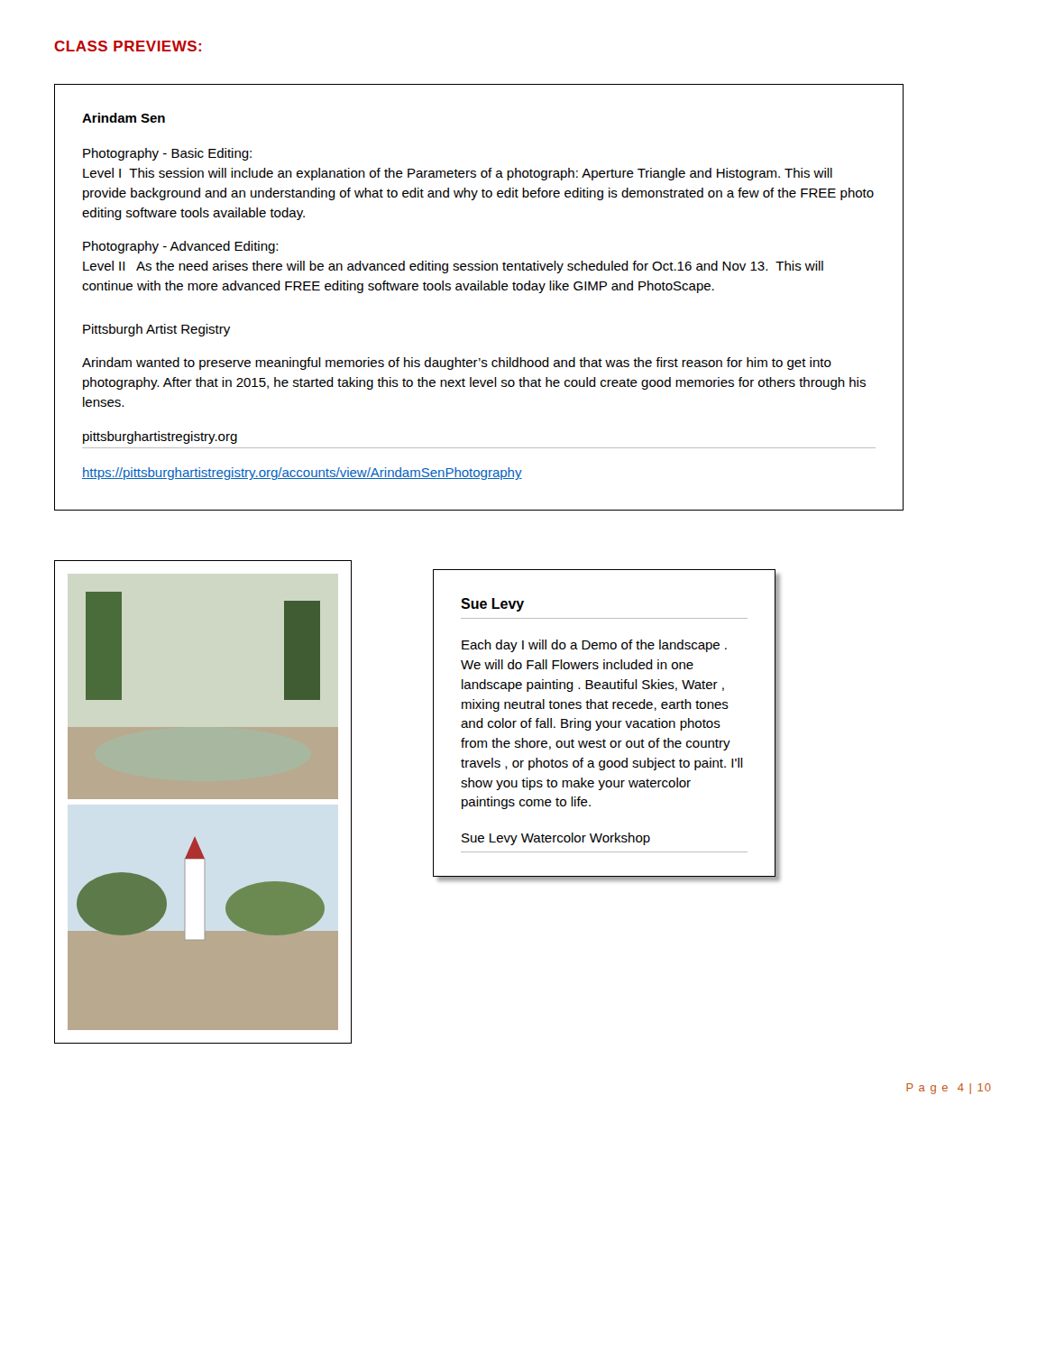CLASS PREVIEWS:
Arindam Sen
Photography - Basic Editing:
Level I This session will include an explanation of the Parameters of a photograph: Aperture Triangle and Histogram. This will provide background and an understanding of what to edit and why to edit before editing is demonstrated on a few of the FREE photo editing software tools available today.
Photography - Advanced Editing:
Level II As the need arises there will be an advanced editing session tentatively scheduled for Oct.16 and Nov 13. This will continue with the more advanced FREE editing software tools available today like GIMP and PhotoScape.
Pittsburgh Artist Registry
Arindam wanted to preserve meaningful memories of his daughter’s childhood and that was the first reason for him to get into photography. After that in 2015, he started taking this to the next level so that he could create good memories for others through his lenses.
pittsburghartistregistry.org
https://pittsburghartistregistry.org/accounts/view/ArindamSenPhotography
Sue Levy
Each day I will do a Demo of the landscape . We will do Fall Flowers included in one landscape painting . Beautiful Skies, Water , mixing neutral tones that recede, earth tones and color of fall. Bring your vacation photos from the shore, out west or out of the country travels , or photos of a good subject to paint. I'll show you tips to make your watercolor paintings come to life.
Sue Levy Watercolor Workshop
P a g e 4 | 10